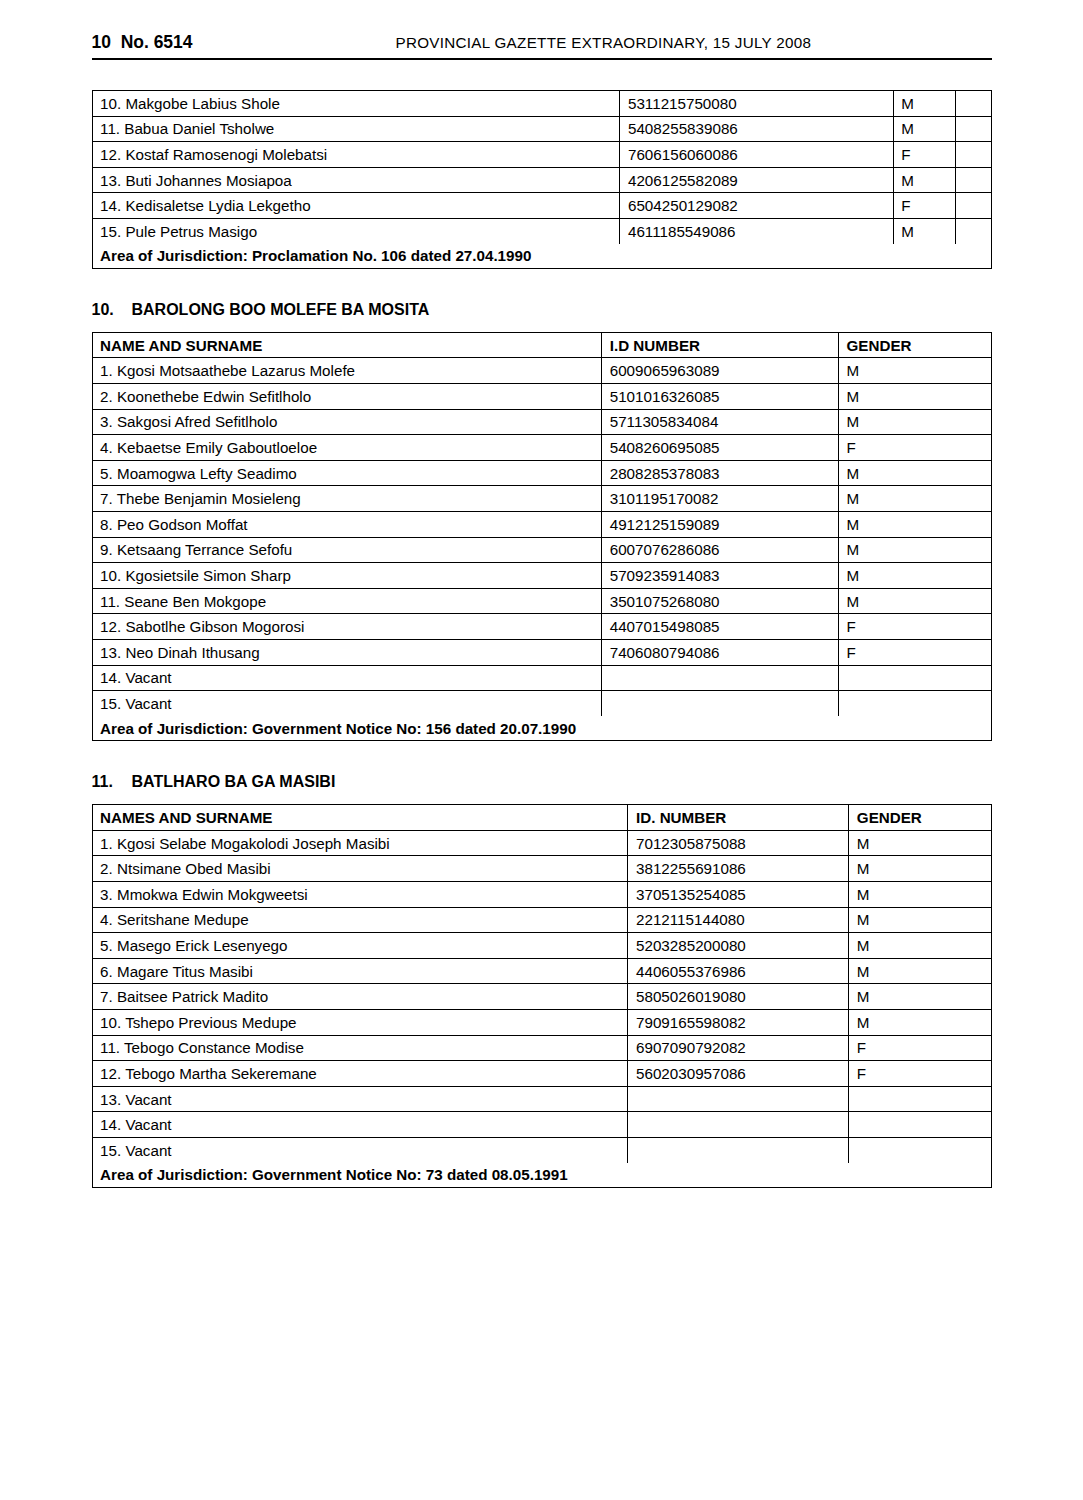10 No. 6514 PROVINCIAL GAZETTE EXTRAORDINARY, 15 JULY 2008
| 10. Makgobe Labius Shole | 5311215750080 | M | |
| 11. Babua Daniel Tsholwe | 5408255839086 | M | |
| 12. Kostaf Ramosenogi Molebatsi | 7606156060086 | F | |
| 13. Buti Johannes Mosiapoa | 4206125582089 | M | |
| 14. Kedisaletse Lydia Lekgetho | 6504250129082 | F | |
| 15. Pule Petrus Masigo | 4611185549086 | M | |
Area of Jurisdiction: Proclamation No. 106 dated 27.04.1990
10. BAROLONG BOO MOLEFE BA MOSITA
| NAME AND SURNAME | I.D NUMBER | GENDER |
| --- | --- | --- |
| 1. Kgosi Motsaathebe Lazarus Molefe | 6009065963089 | M |
| 2. Koonethebe Edwin Sefitlholo | 5101016326085 | M |
| 3. Sakgosi Afred Sefitlholo | 5711305834084 | M |
| 4. Kebaetse Emily Gaboutloeloe | 5408260695085 | F |
| 5. Moamogwa Lefty Seadimo | 2808285378083 | M |
| 7. Thebe Benjamin Mosieleng | 3101195170082 | M |
| 8. Peo Godson Moffat | 4912125159089 | M |
| 9. Ketsaang Terrance Sefofu | 6007076286086 | M |
| 10. Kgosietsile Simon Sharp | 5709235914083 | M |
| 11. Seane Ben Mokgope | 3501075268080 | M |
| 12. Sabotlhe Gibson Mogorosi | 4407015498085 | F |
| 13. Neo Dinah Ithusang | 7406080794086 | F |
| 14. Vacant | | |
| 15. Vacant | | |
Area of Jurisdiction: Government Notice No: 156 dated 20.07.1990
11. BATLHARO BA GA MASIBI
| NAMES AND SURNAME | ID. NUMBER | GENDER |
| --- | --- | --- |
| 1. Kgosi Selabe Mogakolodi Joseph Masibi | 7012305875088 | M |
| 2. Ntsimane Obed Masibi | 3812255691086 | M |
| 3. Mmokwa Edwin Mokgweetsi | 3705135254085 | M |
| 4. Seritshane Medupe | 2212115144080 | M |
| 5. Masego Erick Lesenyego | 5203285200080 | M |
| 6. Magare Titus Masibi | 4406055376986 | M |
| 7. Baitsee Patrick Madito | 5805026019080 | M |
| 10. Tshepo Previous Medupe | 7909165598082 | M |
| 11. Tebogo Constance Modise | 6907090792082 | F |
| 12. Tebogo Martha Sekeremane | 5602030957086 | F |
| 13. Vacant | | |
| 14. Vacant | | |
| 15. Vacant | | |
Area of Jurisdiction: Government Notice No: 73 dated 08.05.1991